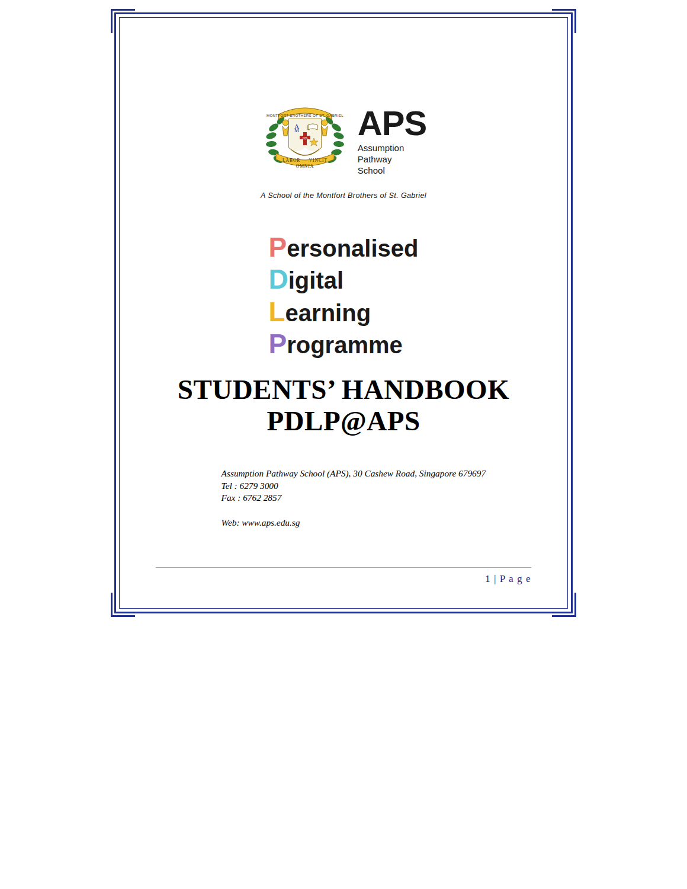MONTFORT BROTHERS OF ST. GABRIEL A M D|S LABOR VINCIT OMNIA
APS
Assumption
Pathway
School
A School of the Montfort Brothers of St. Gabriel
Personalised
Digital
Learning
Programme
STUDENTS’ HANDBOOKPDLP@APS
Assumption Pathway School (APS), 30 Cashew Road, Singapore 679697
Tel : 6279 3000
Fax : 6762 2857
Web: www.aps.edu.sg
1 | P a g e